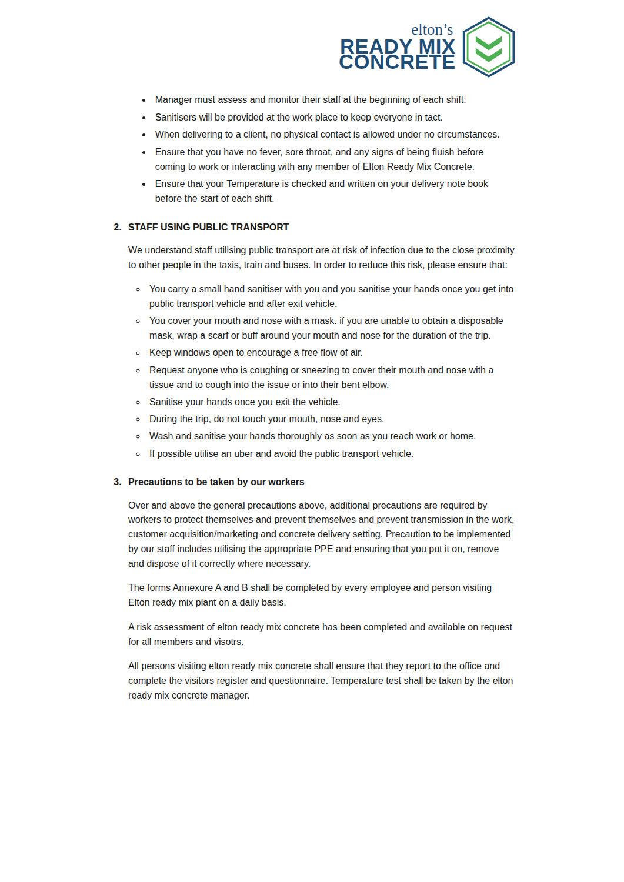elton’s READY MIX CONCRETE
Manager must assess and monitor their staff at the beginning of each shift.
Sanitisers will be provided at the work place to keep everyone in tact.
When delivering to a client, no physical contact is allowed under no circumstances.
Ensure that you have no fever, sore throat, and any signs of being fluish before coming to work or interacting with any member of Elton Ready Mix Concrete.
Ensure that your Temperature is checked and written on your delivery note book before the start of each shift.
Staff using public transport
We understand staff utilising public transport are at risk of infection due to the close proximity to other people in the taxis, train and buses. In order to reduce this risk, please ensure that:
You carry a small hand sanitiser with you and you sanitise your hands once you get into public transport vehicle and after exit vehicle.
You cover your mouth and nose with a mask. if you are unable to obtain a disposable mask, wrap a scarf or buff around your mouth and nose for the duration of the trip.
Keep windows open to encourage a free flow of air.
Request anyone who is coughing or sneezing to cover their mouth and nose with a tissue and to cough into the issue or into their bent elbow.
Sanitise your hands once you exit the vehicle.
During the trip, do not touch your mouth, nose and eyes.
Wash and sanitise your hands thoroughly as soon as you reach work or home.
If possible utilise an uber and avoid the public transport vehicle.
Precautions to be taken by our workers
Over and above the general precautions above, additional precautions are required by workers to protect themselves and prevent themselves and prevent transmission in the work, customer acquisition/marketing and concrete delivery setting. Precaution to be implemented by our staff includes utilising the appropriate PPE and ensuring that you put it on, remove and dispose of it correctly where necessary.
The forms Annexure A and B shall be completed by every employee and person visiting Elton ready mix plant on a daily basis.
A risk assessment of elton ready mix concrete has been completed and available on request for all members and visotrs.
All persons visiting elton ready mix concrete shall ensure that they report to the office and complete the visitors register and questionnaire. Temperature test shall be taken by the elton ready mix concrete manager.